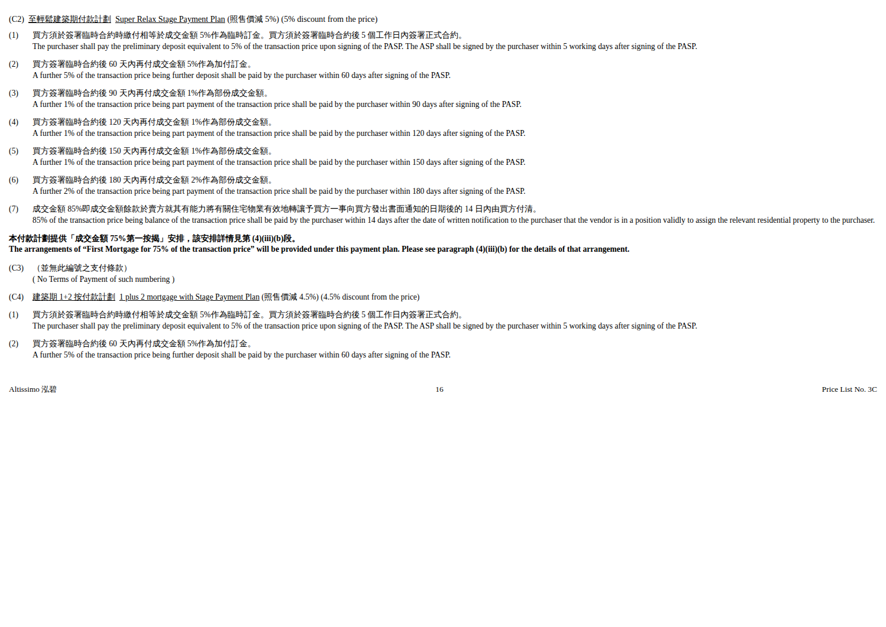(C2) 至輕鬆建築期付款計劃 Super Relax Stage Payment Plan (照售價減 5%) (5% discount from the price)
(1)
買方須於簽署臨時合約時繳付相等於成交金額 5%作為臨時訂金。買方須於簽署臨時合約後 5 個工作日內簽署正式合約。
The purchaser shall pay the preliminary deposit equivalent to 5% of the transaction price upon signing of the PASP. The ASP shall be signed by the purchaser within 5 working days after signing of the PASP.
(2)
買方簽署臨時合約後 60 天內再付成交金額 5%作為加付訂金。
A further 5% of the transaction price being further deposit shall be paid by the purchaser within 60 days after signing of the PASP.
(3)
買方簽署臨時合約後 90 天內再付成交金額 1%作為部份成交金額。
A further 1% of the transaction price being part payment of the transaction price shall be paid by the purchaser within 90 days after signing of the PASP.
(4)
買方簽署臨時合約後 120 天內再付成交金額 1%作為部份成交金額。
A further 1% of the transaction price being part payment of the transaction price shall be paid by the purchaser within 120 days after signing of the PASP.
(5)
買方簽署臨時合約後 150 天內再付成交金額 1%作為部份成交金額。
A further 1% of the transaction price being part payment of the transaction price shall be paid by the purchaser within 150 days after signing of the PASP.
(6)
買方簽署臨時合約後 180 天內再付成交金額 2%作為部份成交金額。
A further 2% of the transaction price being part payment of the transaction price shall be paid by the purchaser within 180 days after signing of the PASP.
(7)
成交金額 85%即成交金額餘款於賣方就其有能力將有關住宅物業有效地轉讓予買方一事向買方發出書面通知的日期後的 14 日內由買方付清。
85% of the transaction price being balance of the transaction price shall be paid by the purchaser within 14 days after the date of written notification to the purchaser that the vendor is in a position validly to assign the relevant residential property to the purchaser.
本付款計劃提供「成交金額 75%第一按揭」安排，該安排詳情見第 (4)(iii)(b)段。
The arrangements of “First Mortgage for 75% of the transaction price” will be provided under this payment plan. Please see paragraph (4)(iii)(b) for the details of that arrangement.
(C3)
（並無此編號之支付條款）
( No Terms of Payment of such numbering )
(C4)
建築期 1+2 按付款計劃 1 plus 2 mortgage with Stage Payment Plan (照售價減 4.5%) (4.5% discount from the price)
(1)
買方須於簽署臨時合約時繳付相等於成交金額 5%作為臨時訂金。買方須於簽署臨時合約後 5 個工作日內簽署正式合約。
The purchaser shall pay the preliminary deposit equivalent to 5% of the transaction price upon signing of the PASP. The ASP shall be signed by the purchaser within 5 working days after signing of the PASP.
(2)
買方簽署臨時合約後 60 天內再付成交金額 5%作為加付訂金。
A further 5% of the transaction price being further deposit shall be paid by the purchaser within 60 days after signing of the PASP.
Altissimo 泓碧
16
Price List No. 3C